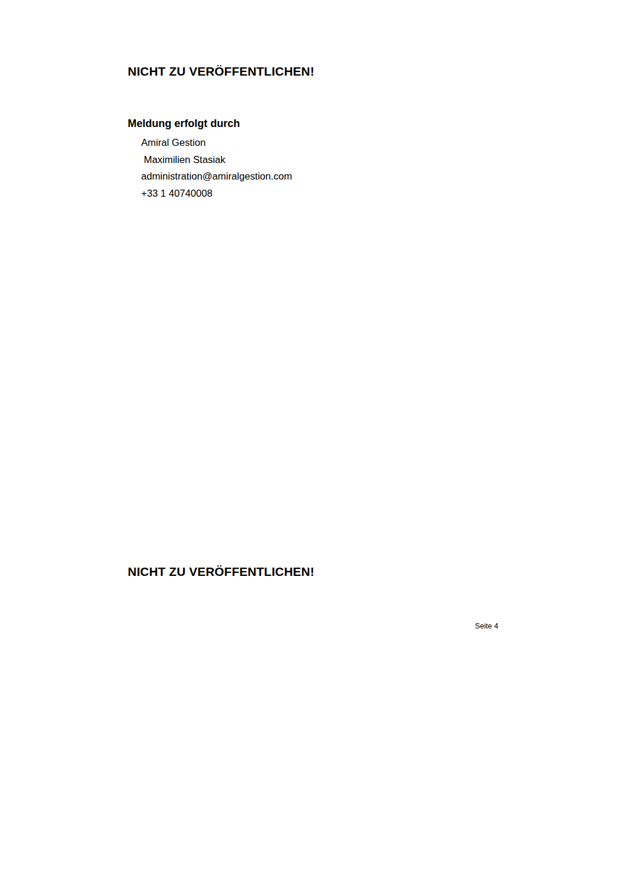NICHT ZU VERÖFFENTLICHEN!
Meldung erfolgt durch
Amiral Gestion
Maximilien Stasiak
administration@amiralgestion.com
+33 1 40740008
NICHT ZU VERÖFFENTLICHEN!
Seite 4